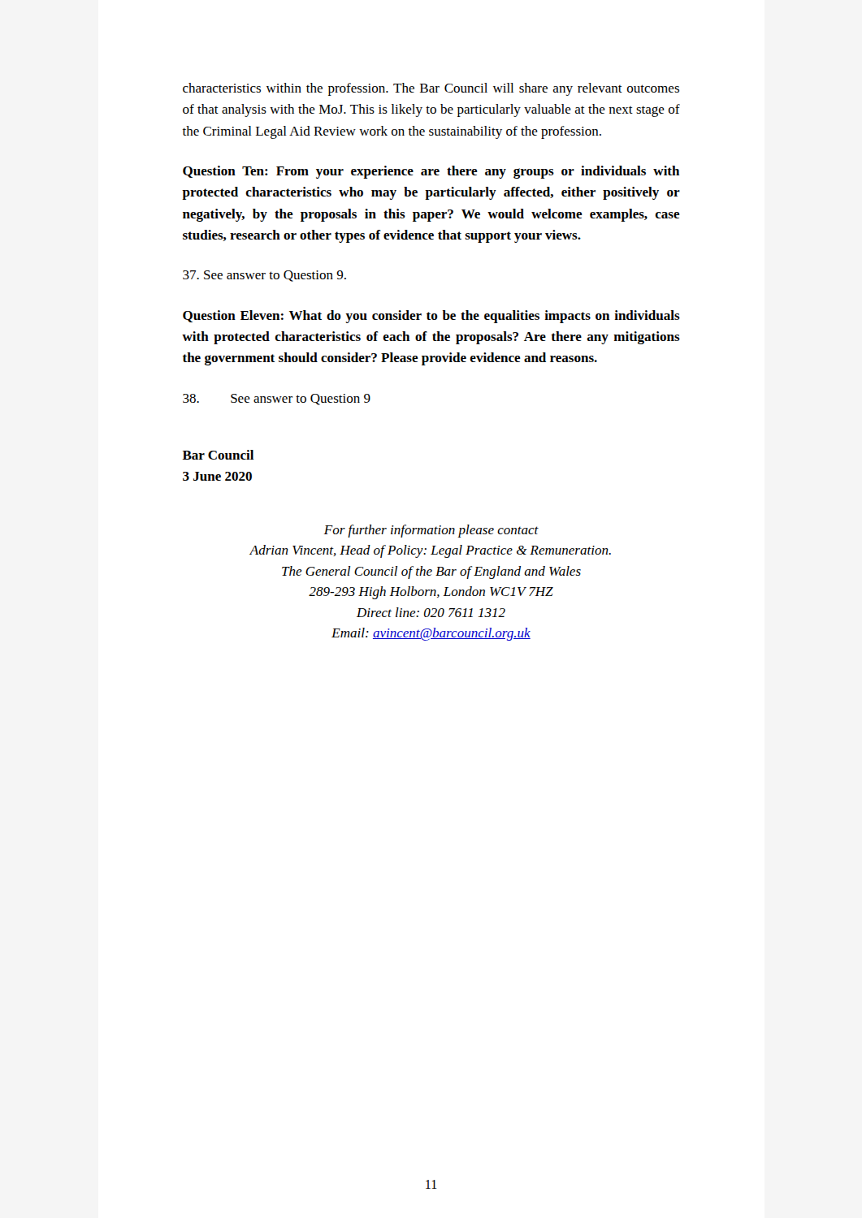characteristics within the profession. The Bar Council will share any relevant outcomes of that analysis with the MoJ. This is likely to be particularly valuable at the next stage of the Criminal Legal Aid Review work on the sustainability of the profession.
Question Ten: From your experience are there any groups or individuals with protected characteristics who may be particularly affected, either positively or negatively, by the proposals in this paper? We would welcome examples, case studies, research or other types of evidence that support your views.
37. See answer to Question 9.
Question Eleven: What do you consider to be the equalities impacts on individuals with protected characteristics of each of the proposals? Are there any mitigations the government should consider? Please provide evidence and reasons.
38. See answer to Question 9
Bar Council
3 June 2020
For further information please contact
Adrian Vincent, Head of Policy: Legal Practice & Remuneration.
The General Council of the Bar of England and Wales
289-293 High Holborn, London WC1V 7HZ
Direct line: 020 7611 1312
Email: avincent@barcouncil.org.uk
11